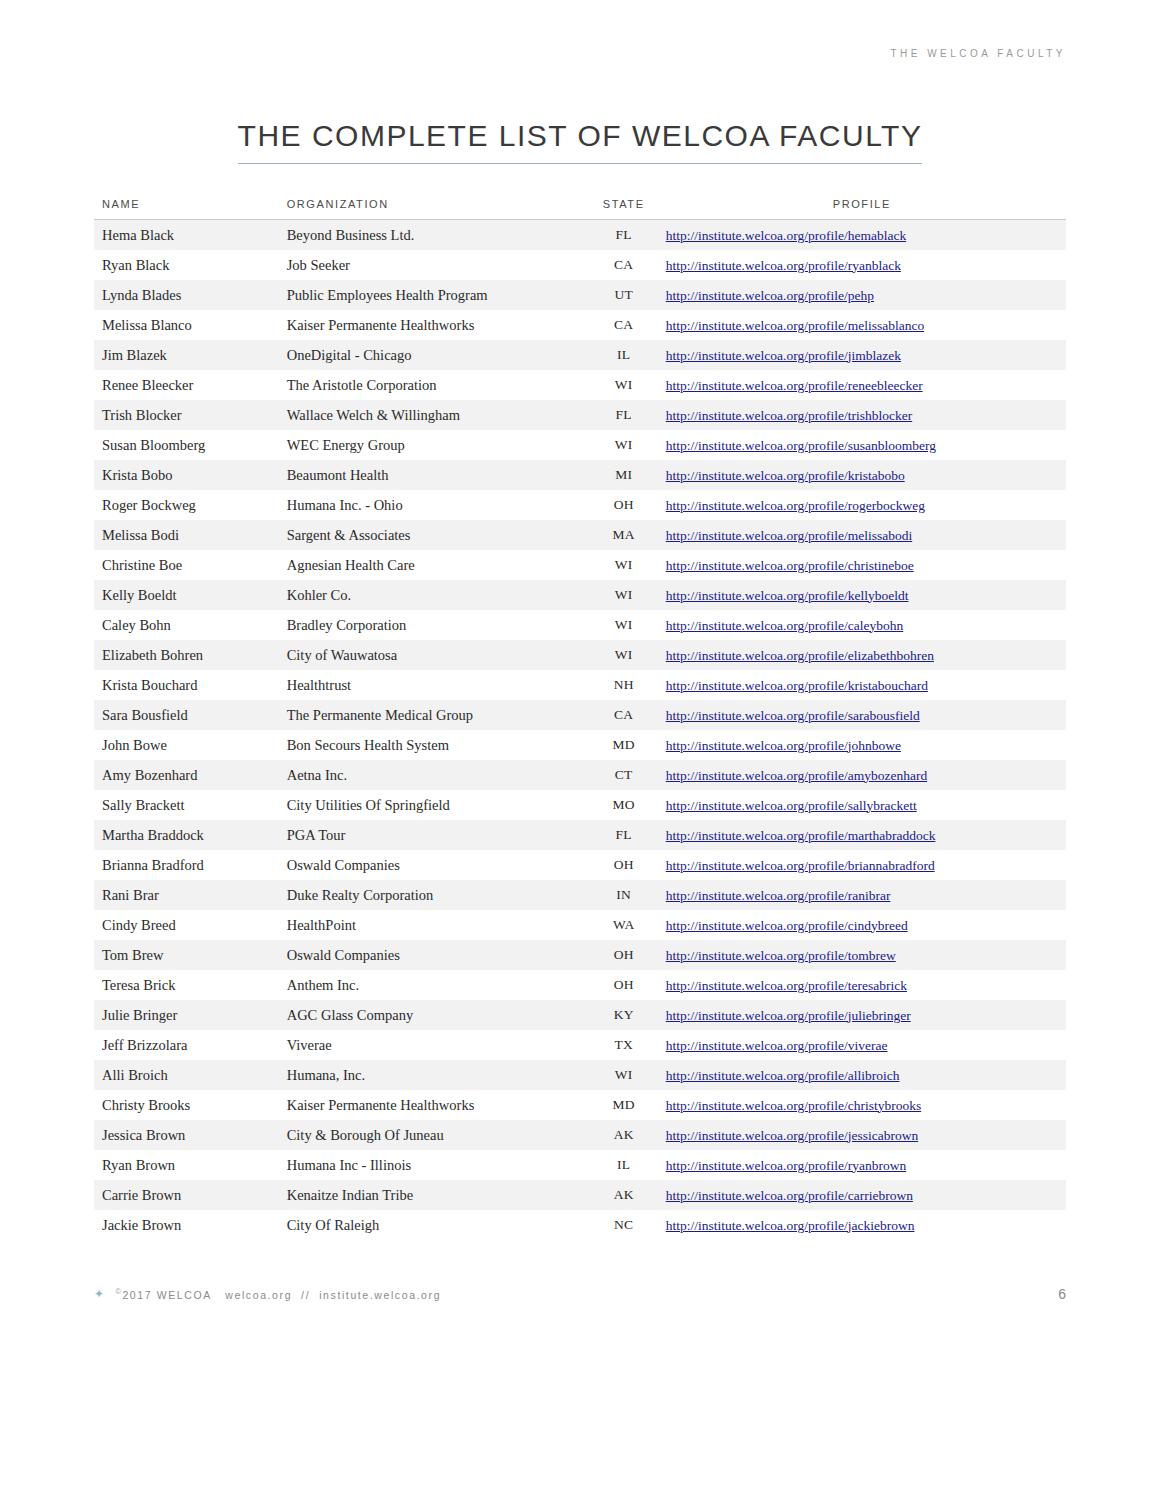The WELCOA Faculty
THE COMPLETE LIST OF WELCOA FACULTY
| Name | Organization | State | Profile |
| --- | --- | --- | --- |
| Hema Black | Beyond Business Ltd. | FL | http://institute.welcoa.org/profile/hemablack |
| Ryan Black | Job Seeker | CA | http://institute.welcoa.org/profile/ryanblack |
| Lynda Blades | Public Employees Health Program | UT | http://institute.welcoa.org/profile/pehp |
| Melissa Blanco | Kaiser Permanente Healthworks | CA | http://institute.welcoa.org/profile/melissablanco |
| Jim Blazek | OneDigital - Chicago | IL | http://institute.welcoa.org/profile/jimblazek |
| Renee Bleecker | The Aristotle Corporation | WI | http://institute.welcoa.org/profile/reneebleecker |
| Trish Blocker | Wallace Welch & Willingham | FL | http://institute.welcoa.org/profile/trishblocker |
| Susan Bloomberg | WEC Energy Group | WI | http://institute.welcoa.org/profile/susanbloomberg |
| Krista Bobo | Beaumont Health | MI | http://institute.welcoa.org/profile/kristabobo |
| Roger Bockweg | Humana Inc. - Ohio | OH | http://institute.welcoa.org/profile/rogerbockweg |
| Melissa Bodi | Sargent & Associates | MA | http://institute.welcoa.org/profile/melissabodi |
| Christine Boe | Agnesian Health Care | WI | http://institute.welcoa.org/profile/christineboe |
| Kelly Boeldt | Kohler Co. | WI | http://institute.welcoa.org/profile/kellyboeldt |
| Caley Bohn | Bradley Corporation | WI | http://institute.welcoa.org/profile/caleybohn |
| Elizabeth Bohren | City of Wauwatosa | WI | http://institute.welcoa.org/profile/elizabethbohren |
| Krista Bouchard | Healthtrust | NH | http://institute.welcoa.org/profile/kristabouchard |
| Sara Bousfield | The Permanente Medical Group | CA | http://institute.welcoa.org/profile/sarabousfield |
| John Bowe | Bon Secours Health System | MD | http://institute.welcoa.org/profile/johnbowe |
| Amy Bozenhard | Aetna Inc. | CT | http://institute.welcoa.org/profile/amybozenhard |
| Sally Brackett | City Utilities Of Springfield | MO | http://institute.welcoa.org/profile/sallybrackett |
| Martha Braddock | PGA Tour | FL | http://institute.welcoa.org/profile/marthabraddock |
| Brianna Bradford | Oswald Companies | OH | http://institute.welcoa.org/profile/briannabradford |
| Rani Brar | Duke Realty Corporation | IN | http://institute.welcoa.org/profile/ranibrar |
| Cindy Breed | HealthPoint | WA | http://institute.welcoa.org/profile/cindybreed |
| Tom Brew | Oswald Companies | OH | http://institute.welcoa.org/profile/tombrew |
| Teresa Brick | Anthem Inc. | OH | http://institute.welcoa.org/profile/teresabrick |
| Julie Bringer | AGC Glass Company | KY | http://institute.welcoa.org/profile/juliebringer |
| Jeff Brizzolara | Viverae | TX | http://institute.welcoa.org/profile/viverae |
| Alli Broich | Humana, Inc. | WI | http://institute.welcoa.org/profile/allibroich |
| Christy Brooks | Kaiser Permanente Healthworks | MD | http://institute.welcoa.org/profile/christybrooks |
| Jessica Brown | City & Borough Of Juneau | AK | http://institute.welcoa.org/profile/jessicabrown |
| Ryan Brown | Humana Inc - Illinois | IL | http://institute.welcoa.org/profile/ryanbrown |
| Carrie Brown | Kenaitze Indian Tribe | AK | http://institute.welcoa.org/profile/carriebrown |
| Jackie Brown | City Of Raleigh | NC | http://institute.welcoa.org/profile/jackiebrown |
✦ ©2017 WELCOA welcoa.org // institute.welcoa.org
6